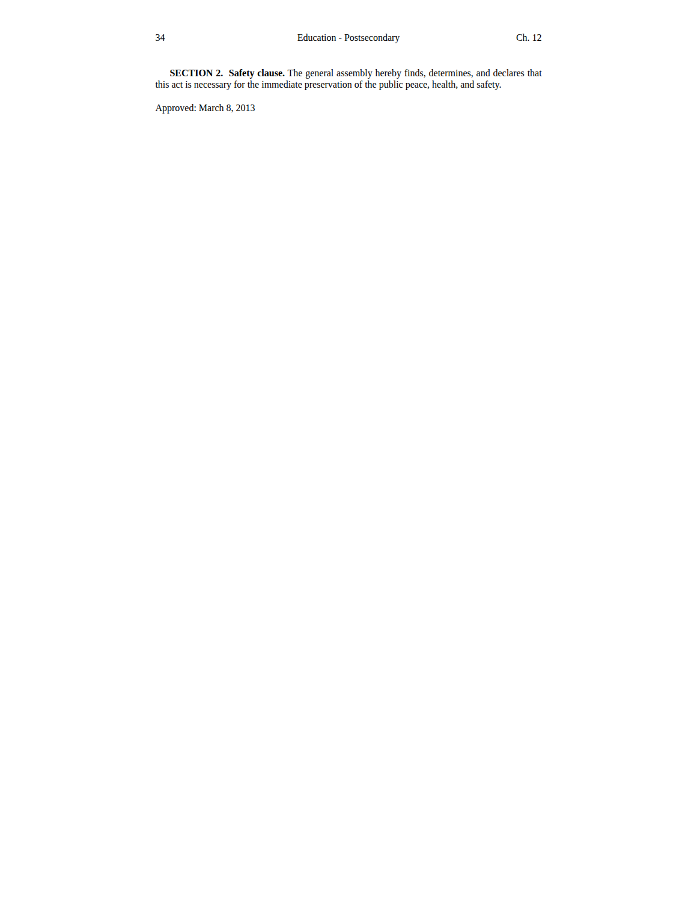34
Education - Postsecondary
Ch. 12
SECTION 2. Safety clause. The general assembly hereby finds, determines, and declares that this act is necessary for the immediate preservation of the public peace, health, and safety.
Approved: March 8, 2013